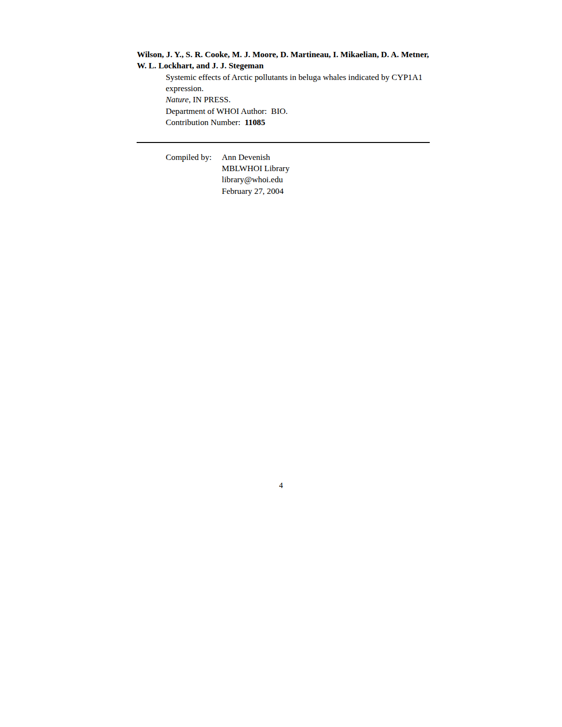Wilson, J. Y., S. R. Cooke, M. J. Moore, D. Martineau, I. Mikaelian, D. A. Metner, W. L. Lockhart, and J. J. Stegeman
Systemic effects of Arctic pollutants in beluga whales indicated by CYP1A1 expression.
Nature, IN PRESS.
Department of WHOI Author: BIO.
Contribution Number: 11085
| Compiled by: | Ann Devenish MBLWHOI Library library@whoi.edu February 27, 2004 |
4